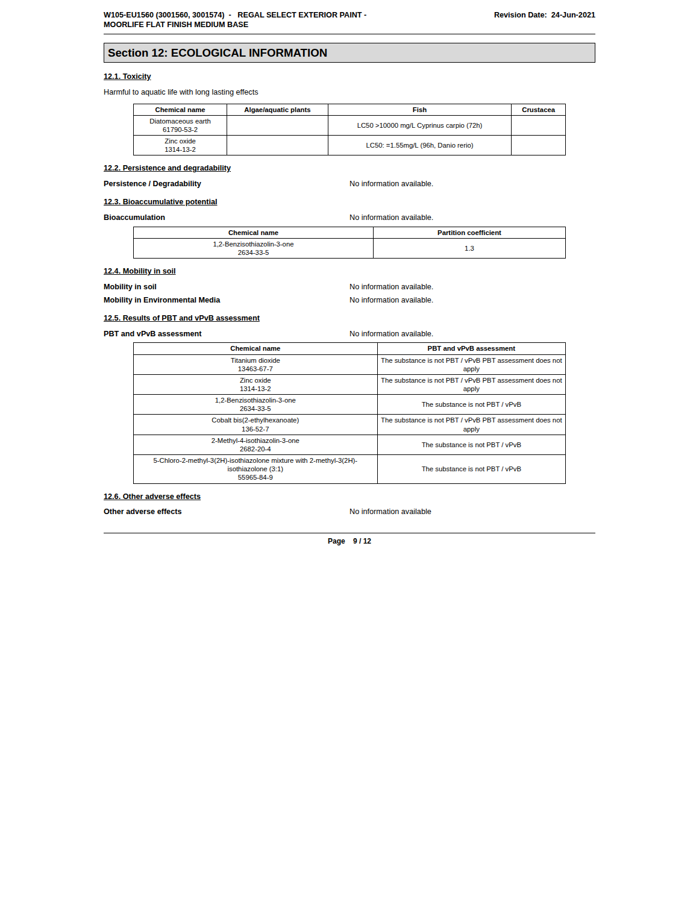W105-EU1560 (3001560, 3001574) - REGAL SELECT EXTERIOR PAINT - MOORLIFE FLAT FINISH MEDIUM BASE
Revision Date: 24-Jun-2021
Section 12: ECOLOGICAL INFORMATION
12.1. Toxicity
Harmful to aquatic life with long lasting effects
| Chemical name | Algae/aquatic plants | Fish | Crustacea |
| --- | --- | --- | --- |
| Diatomaceous earth 61790-53-2 | | LC50 >10000 mg/L Cyprinus carpio (72h) | |
| Zinc oxide 1314-13-2 | | LC50: =1.55mg/L (96h, Danio rerio) | |
12.2. Persistence and degradability
Persistence / Degradability
No information available.
12.3. Bioaccumulative potential
Bioaccumulation
No information available.
| Chemical name | Partition coefficient |
| --- | --- |
| 1,2-Benzisothiazolin-3-one 2634-33-5 | 1.3 |
12.4. Mobility in soil
Mobility in soil
No information available.
Mobility in Environmental Media
No information available.
12.5. Results of PBT and vPvB assessment
PBT and vPvB assessment
No information available.
| Chemical name | PBT and vPvB assessment |
| --- | --- |
| Titanium dioxide 13463-67-7 | The substance is not PBT / vPvB PBT assessment does not apply |
| Zinc oxide 1314-13-2 | The substance is not PBT / vPvB PBT assessment does not apply |
| 1,2-Benzisothiazolin-3-one 2634-33-5 | The substance is not PBT / vPvB |
| Cobalt bis(2-ethylhexanoate) 136-52-7 | The substance is not PBT / vPvB PBT assessment does not apply |
| 2-Methyl-4-isothiazolin-3-one 2682-20-4 | The substance is not PBT / vPvB |
| 5-Chloro-2-methyl-3(2H)-isothiazolone mixture with 2-methyl-3(2H)-isothiazolone (3:1) 55965-84-9 | The substance is not PBT / vPvB |
12.6. Other adverse effects
Other adverse effects
No information available
Page 9 / 12